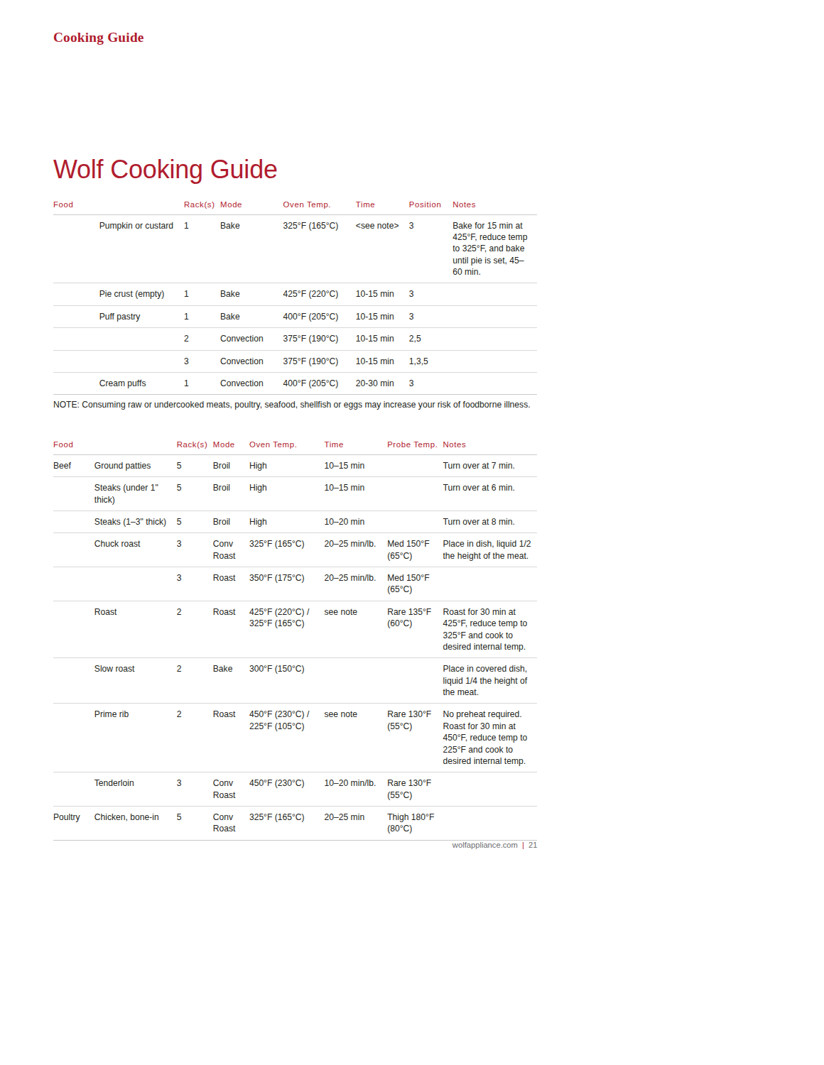Cooking Guide
Wolf Cooking Guide
| Food | | Rack(s) | Mode | Oven Temp. | Time | Position | Notes |
| --- | --- | --- | --- | --- | --- | --- | --- |
| | Pumpkin or custard | 1 | Bake | 325°F (165°C) | <see note> | 3 | Bake for 15 min at 425°F, reduce temp to 325°F, and bake until pie is set, 45–60 min. |
| | Pie crust (empty) | 1 | Bake | 425°F (220°C) | 10-15 min | 3 | |
| | Puff pastry | 1 | Bake | 400°F (205°C) | 10-15 min | 3 | |
| | | 2 | Convection | 375°F (190°C) | 10-15 min | 2,5 | |
| | | 3 | Convection | 375°F (190°C) | 10-15 min | 1,3,5 | |
| | Cream puffs | 1 | Convection | 400°F (205°C) | 20-30 min | 3 | |
NOTE: Consuming raw or undercooked meats, poultry, seafood, shellfish or eggs may increase your risk of foodborne illness.
| Food | | Rack(s) | Mode | Oven Temp. | Time | Probe Temp. | Notes |
| --- | --- | --- | --- | --- | --- | --- | --- |
| Beef | Ground patties | 5 | Broil | High | 10–15 min | | Turn over at 7 min. |
| | Steaks (under 1" thick) | 5 | Broil | High | 10–15 min | | Turn over at 6 min. |
| | Steaks (1–3" thick) | 5 | Broil | High | 10–20 min | | Turn over at 8 min. |
| | Chuck roast | 3 | Conv Roast | 325°F (165°C) | 20–25 min/lb. | Med 150°F (65°C) | Place in dish, liquid 1/2 the height of the meat. |
| | | 3 | Roast | 350°F (175°C) | 20–25 min/lb. | Med 150°F (65°C) | |
| | Roast | 2 | Roast | 425°F (220°C) / 325°F (165°C) | see note | Rare 135°F (60°C) | Roast for 30 min at 425°F, reduce temp to 325°F and cook to desired internal temp. |
| | Slow roast | 2 | Bake | 300°F (150°C) | | | Place in covered dish, liquid 1/4 the height of the meat. |
| | Prime rib | 2 | Roast | 450°F (230°C) / 225°F (105°C) | see note | Rare 130°F (55°C) | No preheat required. Roast for 30 min at 450°F, reduce temp to 225°F and cook to desired internal temp. |
| | Tenderloin | 3 | Conv Roast | 450°F (230°C) | 10–20 min/lb. | Rare 130°F (55°C) | |
| Poultry | Chicken, bone-in | 5 | Conv Roast | 325°F (165°C) | 20–25 min | Thigh 180°F (80°C) | |
wolfappliance.com | 21